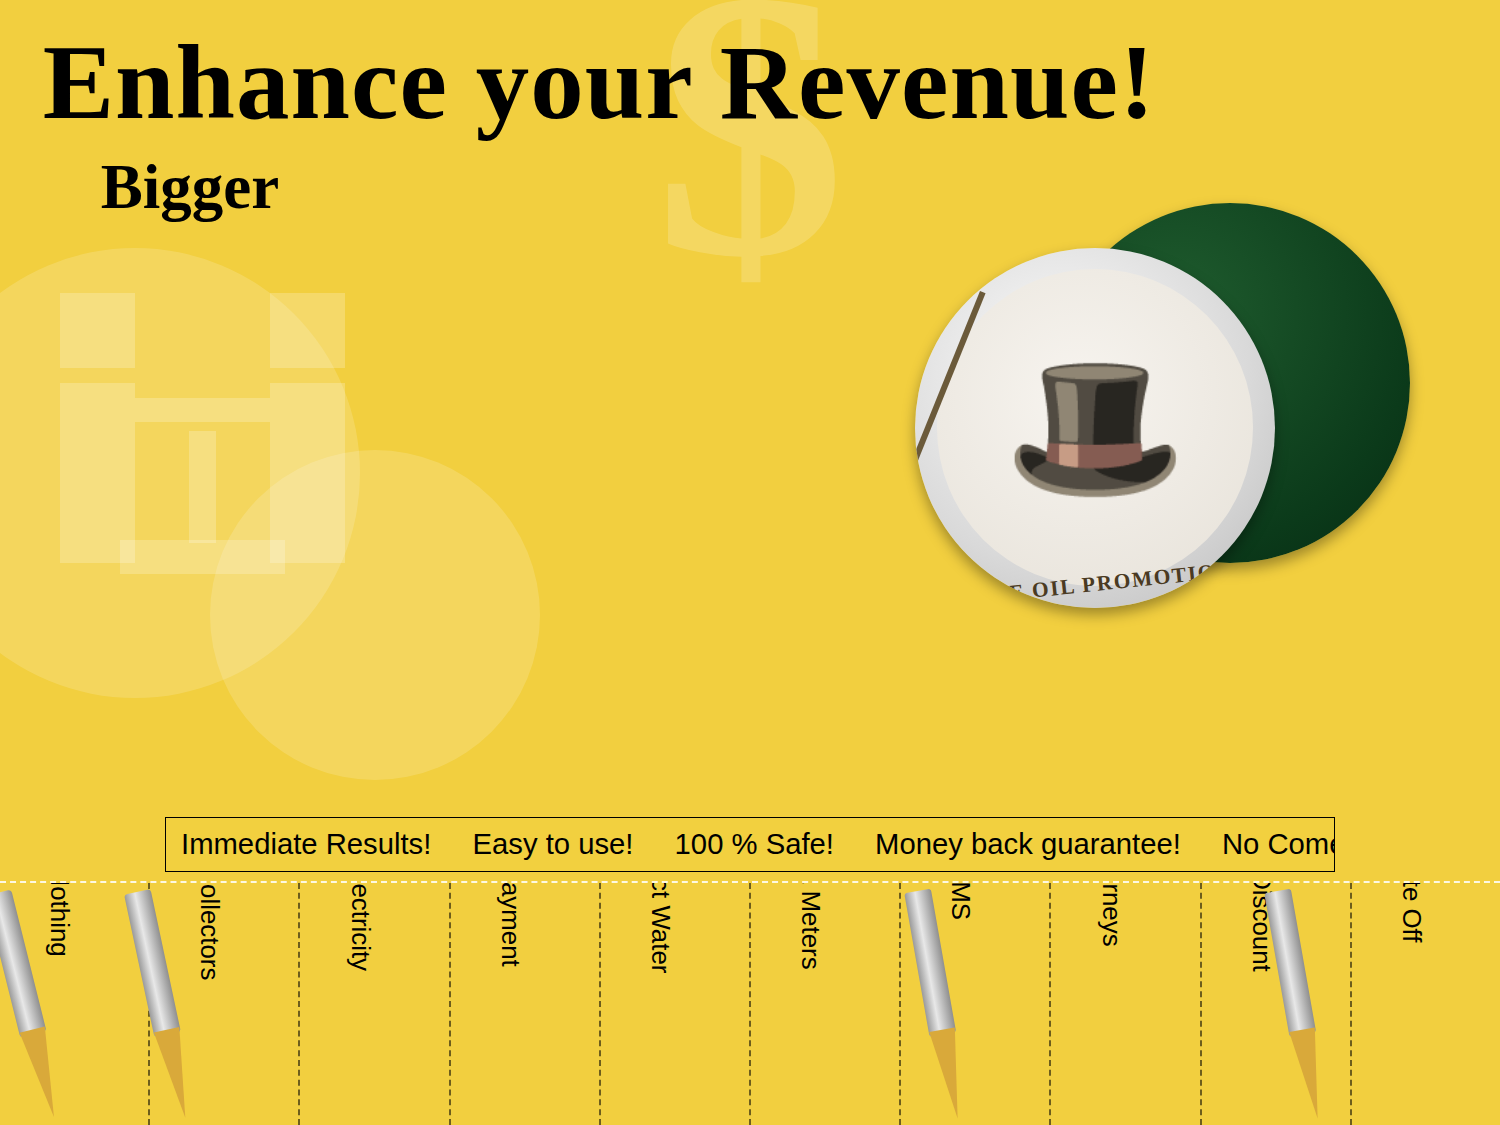$
Enhance your Revenue!
Bigger
🎩
SNAKE OIL PROMOTIONS
Immediate Results! Easy to use! 100 % Safe! Money back guarantee! No Comeback!
Do Nothing
Debt Collectors
Cut Electricity
Pre Payment
Restrict Water
Smart Meters
SMS
Attorneys
50% Discount
Write Off